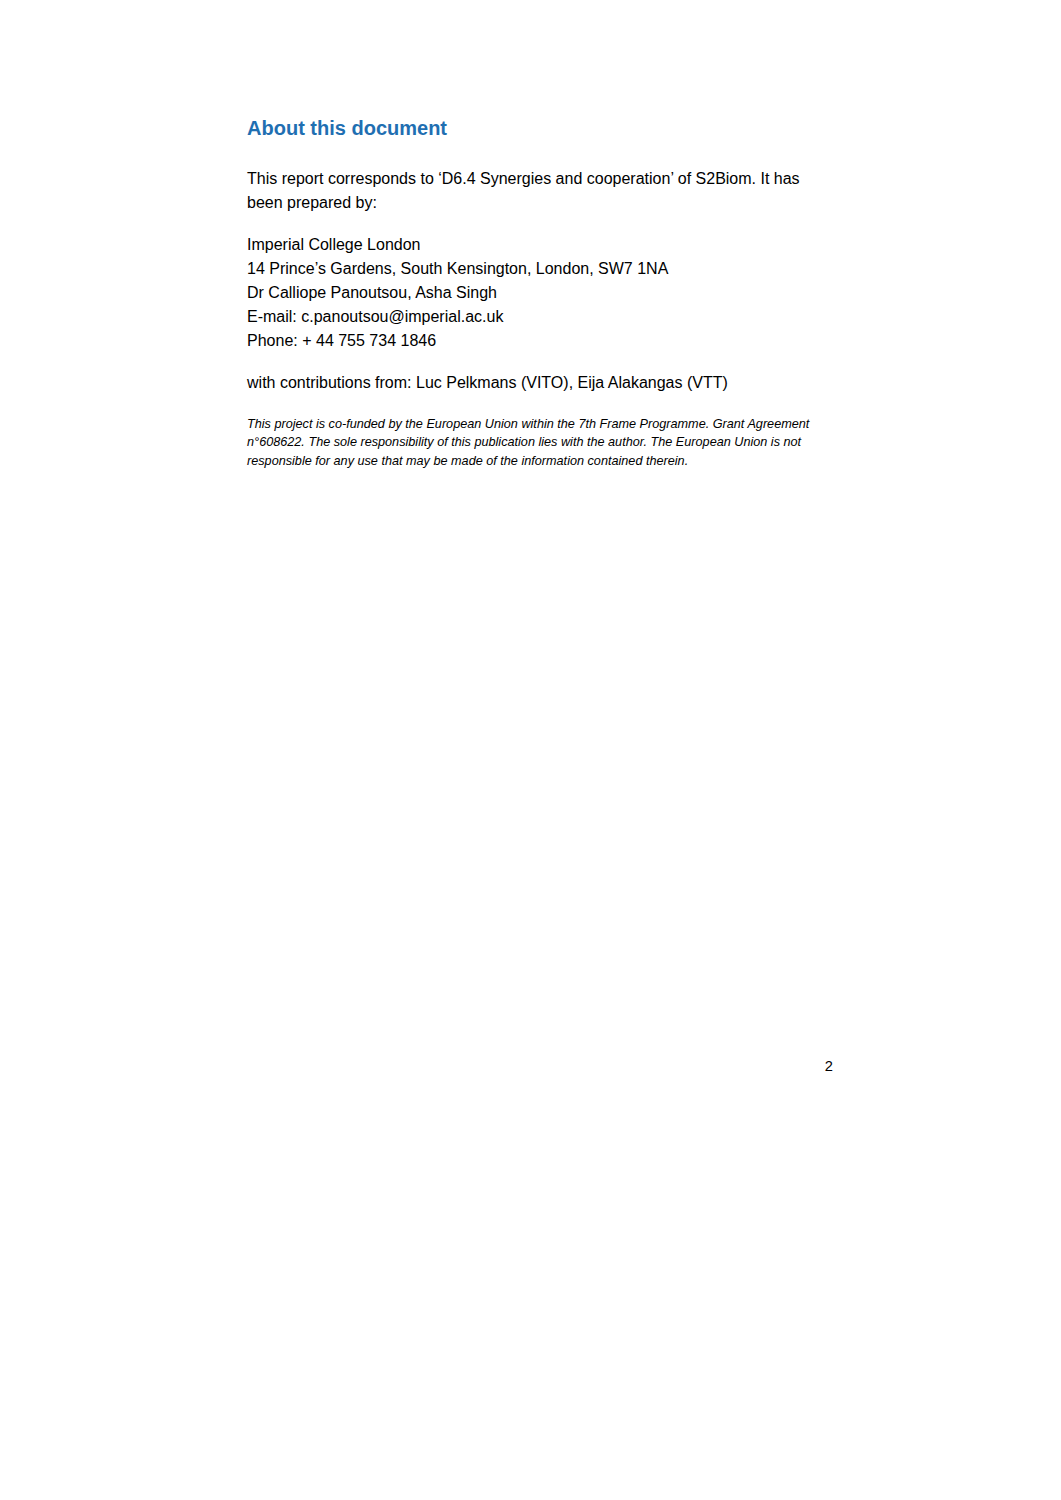About this document
This report corresponds to ‘D6.4 Synergies and cooperation’ of S2Biom. It has been prepared by:
Imperial College London
14 Prince’s Gardens, South Kensington, London, SW7 1NA
Dr Calliope Panoutsou, Asha Singh
E-mail: c.panoutsou@imperial.ac.uk
Phone: + 44 755 734 1846
with contributions from: Luc Pelkmans (VITO), Eija Alakangas (VTT)
This project is co-funded by the European Union within the 7th Frame Programme. Grant Agreement n°608622. The sole responsibility of this publication lies with the author. The European Union is not responsible for any use that may be made of the information contained therein.
2